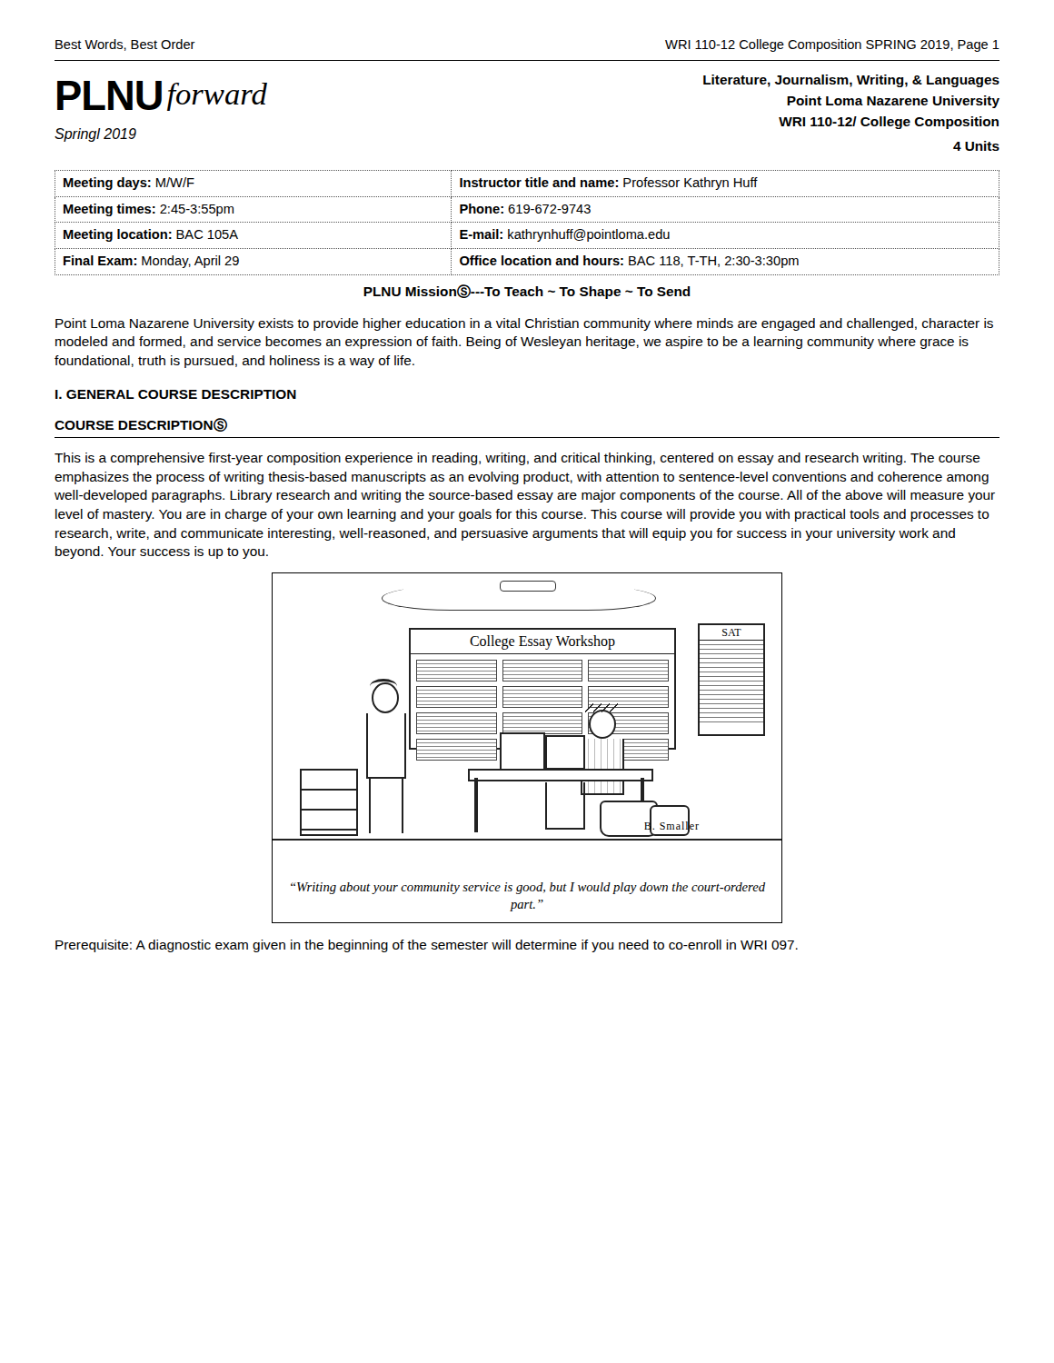Best Words, Best Order WRI 110-12 College Composition SPRING 2019, Page 1
PLNU forward
Springl 2019
Literature, Journalism, Writing, & Languages
Point Loma Nazarene University
WRI 110-12/ College Composition
4 Units
| Meeting days: M/W/F | Instructor title and name: Professor Kathryn Huff |
| Meeting times: 2:45-3:55pm | Phone: 619-672-9743 |
| Meeting location: BAC 105A | E-mail: kathrynhuff@pointloma.edu |
| Final Exam: Monday, April 29 | Office location and hours: BAC 118, T-TH, 2:30-3:30pm |
PLNU MissionⓈ---To Teach ~ To Shape ~ To Send
Point Loma Nazarene University exists to provide higher education in a vital Christian community where minds are engaged and challenged, character is modeled and formed, and service becomes an expression of faith. Being of Wesleyan heritage, we aspire to be a learning community where grace is foundational, truth is pursued, and holiness is a way of life.
I. GENERAL COURSE DESCRIPTION
COURSE DESCRIPTIONⓈ
This is a comprehensive first-year composition experience in reading, writing, and critical thinking, centered on essay and research writing. The course emphasizes the process of writing thesis-based manuscripts as an evolving product, with attention to sentence-level conventions and coherence among well-developed paragraphs. Library research and writing the source-based essay are major components of the course. All of the above will measure your level of mastery. You are in charge of your own learning and your goals for this course. This course will provide you with practical tools and processes to research, write, and communicate interesting, well-reasoned, and persuasive arguments that will equip you for success in your university work and beyond. Your success is up to you.
College Essay Workshop
SAT
B. Smaller
“Writing about your community service is good, but I would play down the court-ordered part.”
Prerequisite: A diagnostic exam given in the beginning of the semester will determine if you need to co-enroll in WRI 097.